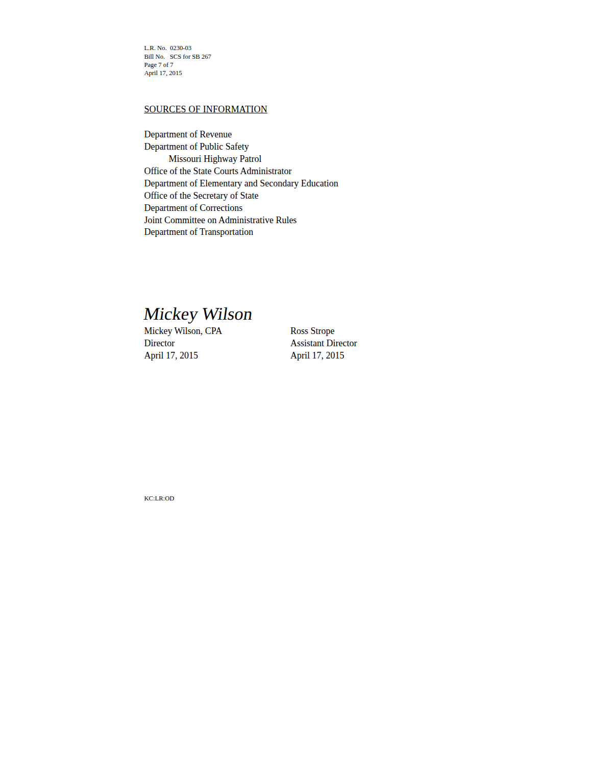L.R. No. 0230-03
Bill No. SCS for SB 267
Page 7 of 7
April 17, 2015
SOURCES OF INFORMATION
Department of Revenue
Department of Public Safety
Missouri Highway Patrol
Office of the State Courts Administrator
Department of Elementary and Secondary Education
Office of the Secretary of State
Department of Corrections
Joint Committee on Administrative Rules
Department of Transportation
Mickey Wilson
| Mickey Wilson, CPA | Ross Strope |
| Director | Assistant Director |
| April 17, 2015 | April 17, 2015 |
KC:LR:OD